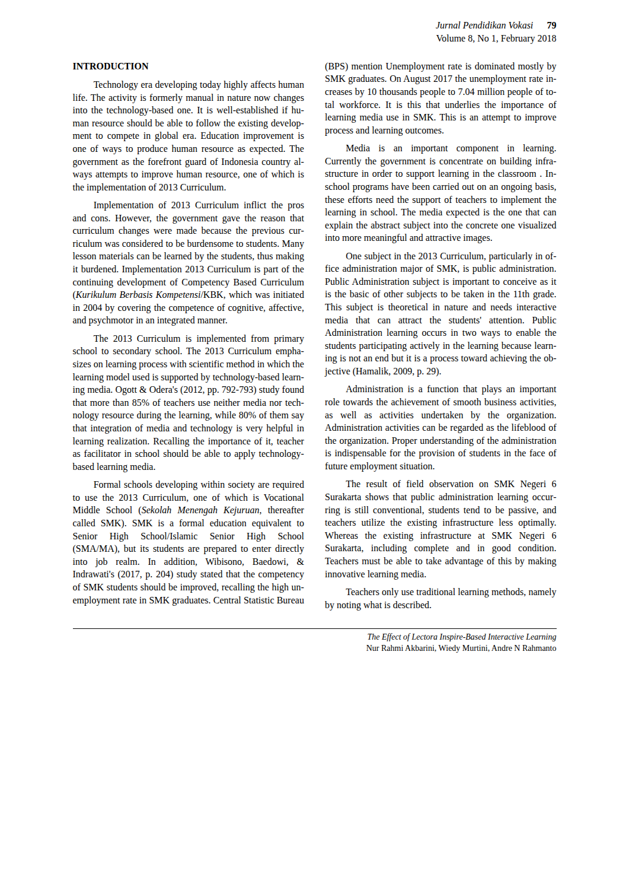Jurnal Pendidikan Vokasi 79 Volume 8, No 1, February 2018
Introduction
Technology era developing today highly affects human life. The activity is formerly manual in nature now changes into the technology-based one. It is well-established if human resource should be able to follow the existing development to compete in global era. Education improvement is one of ways to produce human resource as expected. The government as the forefront guard of Indonesia country always attempts to improve human resource, one of which is the implementation of 2013 Curriculum.
Implementation of 2013 Curriculum inflict the pros and cons. However, the government gave the reason that curriculum changes were made because the previous curriculum was considered to be burdensome to students. Many lesson materials can be learned by the students, thus making it burdened. Implementation 2013 Curriculum is part of the continuing development of Competency Based Curriculum (Kurikulum Berbasis Kompetensi/KBK, which was initiated in 2004 by covering the competence of cognitive, affective, and psychmotor in an integrated manner.
The 2013 Curriculum is implemented from primary school to secondary school. The 2013 Curriculum emphasizes on learning process with scientific method in which the learning model used is supported by technology-based learning media. Ogott & Odera's (2012, pp. 792-793) study found that more than 85% of teachers use neither media nor technology resource during the learning, while 80% of them say that integration of media and technology is very helpful in learning realization. Recalling the importance of it, teacher as facilitator in school should be able to apply technology-based learning media.
Formal schools developing within society are required to use the 2013 Curriculum, one of which is Vocational Middle School (Sekolah Menengah Kejuruan, thereafter called SMK). SMK is a formal education equivalent to Senior High School/Islamic Senior High School (SMA/MA), but its students are prepared to enter directly into job realm. In addition, Wibisono, Baedowi, & Indrawati's (2017, p. 204) study stated that the competency of SMK students should be improved, recalling the high unemployment rate in SMK graduates. Central Statistic Bureau (BPS) mention Unemployment rate is dominated mostly by SMK graduates. On August 2017 the unemployment rate increases by 10 thousands people to 7.04 million people of total workforce. It is this that underlies the importance of learning media use in SMK. This is an attempt to improve process and learning outcomes.
Media is an important component in learning. Currently the government is concentrate on building infrastructure in order to support learning in the classroom . In-school programs have been carried out on an ongoing basis, these efforts need the support of teachers to implement the learning in school. The media expected is the one that can explain the abstract subject into the concrete one visualized into more meaningful and attractive images.
One subject in the 2013 Curriculum, particularly in office administration major of SMK, is public administration. Public Administration subject is important to conceive as it is the basic of other subjects to be taken in the 11th grade. This subject is theoretical in nature and needs interactive media that can attract the students' attention. Public Administration learning occurs in two ways to enable the students participating actively in the learning because learning is not an end but it is a process toward achieving the objective (Hamalik, 2009, p. 29).
Administration is a function that plays an important role towards the achievement of smooth business activities, as well as activities undertaken by the organization. Administration activities can be regarded as the lifeblood of the organization. Proper understanding of the administration is indispensable for the provision of students in the face of future employment situation.
The result of field observation on SMK Negeri 6 Surakarta shows that public administration learning occurring is still conventional, students tend to be passive, and teachers utilize the existing infrastructure less optimally. Whereas the existing infrastructure at SMK Negeri 6 Surakarta, including complete and in good condition. Teachers must be able to take advantage of this by making innovative learning media.
Teachers only use traditional learning methods, namely by noting what is described.
The Effect of Lectora Inspire-Based Interactive Learning
Nur Rahmi Akbarini, Wiedy Murtini, Andre N Rahmanto